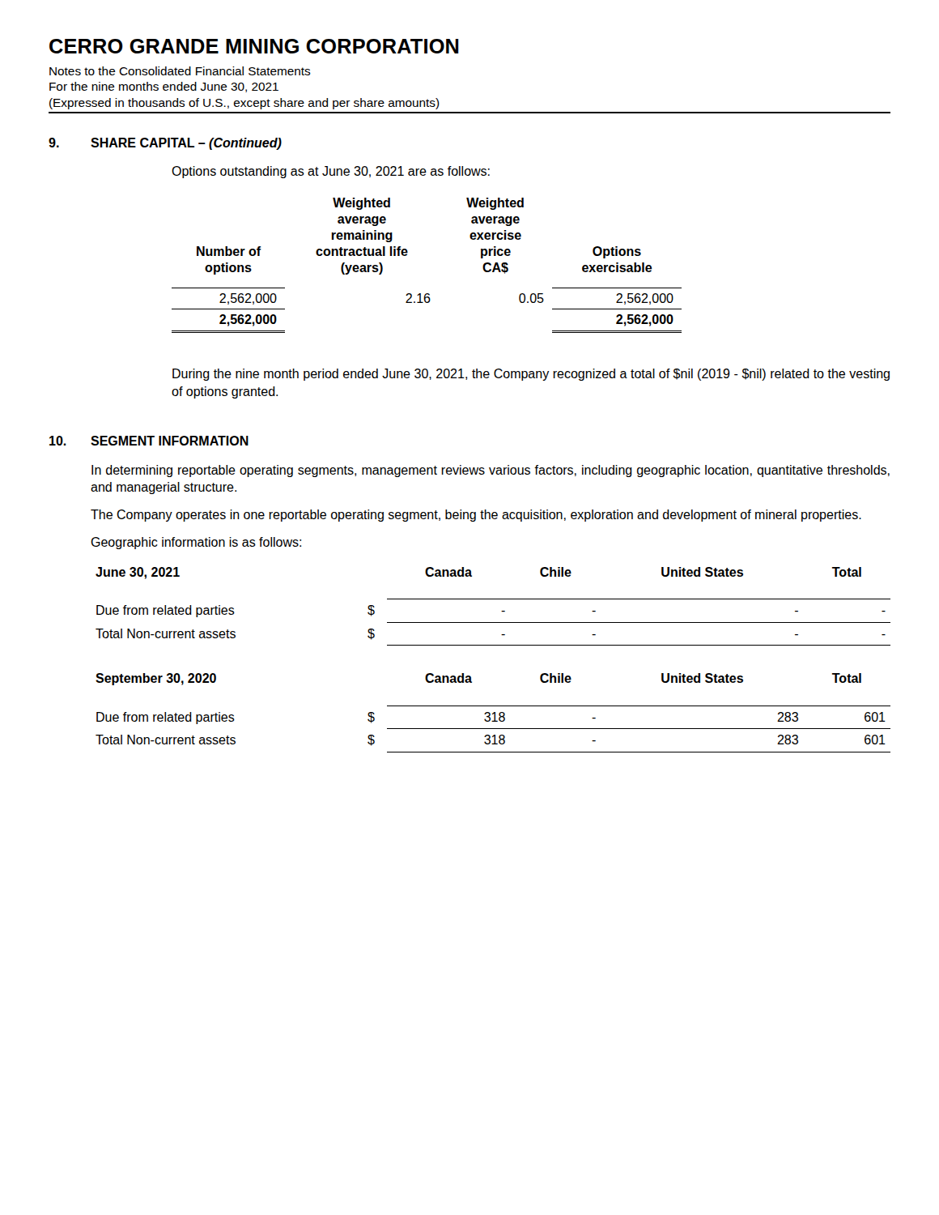CERRO GRANDE MINING CORPORATION
Notes to the Consolidated Financial Statements
For the nine months ended June 30, 2021
(Expressed in thousands of U.S., except share and per share amounts)
9. SHARE CAPITAL – (Continued)
Options outstanding as at June 30, 2021 are as follows:
| Number of options | Weighted average remaining contractual life (years) | Weighted average exercise price CA$ | Options exercisable |
| --- | --- | --- | --- |
| 2,562,000 | 2.16 | 0.05 | 2,562,000 |
| 2,562,000 | | | 2,562,000 |
During the nine month period ended June 30, 2021, the Company recognized a total of $nil (2019 - $nil) related to the vesting of options granted.
10. SEGMENT INFORMATION
In determining reportable operating segments, management reviews various factors, including geographic location, quantitative thresholds, and managerial structure.
The Company operates in one reportable operating segment, being the acquisition, exploration and development of mineral properties.
Geographic information is as follows:
| June 30, 2021 | | Canada | Chile | United States | Total |
| --- | --- | --- | --- | --- | --- |
| Due from related parties | $ | - | - | - | - |
| Total Non-current assets | $ | - | - | - | - |
| September 30, 2020 | | Canada | Chile | United States | Total |
| --- | --- | --- | --- | --- | --- |
| Due from related parties | $ | 318 | - | 283 | 601 |
| Total Non-current assets | $ | 318 | - | 283 | 601 |